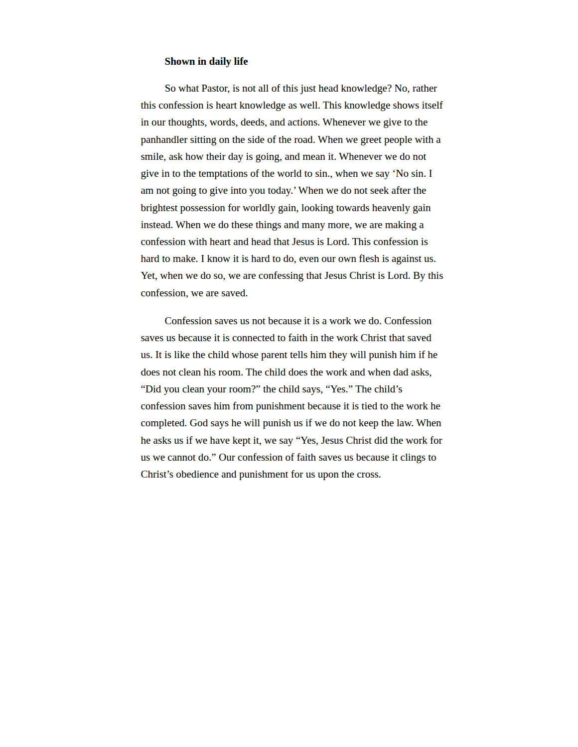Shown in daily life
So what Pastor, is not all of this just head knowledge? No, rather this confession is heart knowledge as well. This knowledge shows itself in our thoughts, words, deeds, and actions. Whenever we give to the panhandler sitting on the side of the road. When we greet people with a smile, ask how their day is going, and mean it. Whenever we do not give in to the temptations of the world to sin., when we say ‘No sin. I am not going to give into you today.’ When we do not seek after the brightest possession for worldly gain, looking towards heavenly gain instead. When we do these things and many more, we are making a confession with heart and head that Jesus is Lord. This confession is hard to make. I know it is hard to do, even our own flesh is against us. Yet, when we do so, we are confessing that Jesus Christ is Lord. By this confession, we are saved.
Confession saves us not because it is a work we do. Confession saves us because it is connected to faith in the work Christ that saved us. It is like the child whose parent tells him they will punish him if he does not clean his room. The child does the work and when dad asks, “Did you clean your room?” the child says, “Yes.” The child’s confession saves him from punishment because it is tied to the work he completed. God says he will punish us if we do not keep the law. When he asks us if we have kept it, we say “Yes, Jesus Christ did the work for us we cannot do.” Our confession of faith saves us because it clings to Christ’s obedience and punishment for us upon the cross.